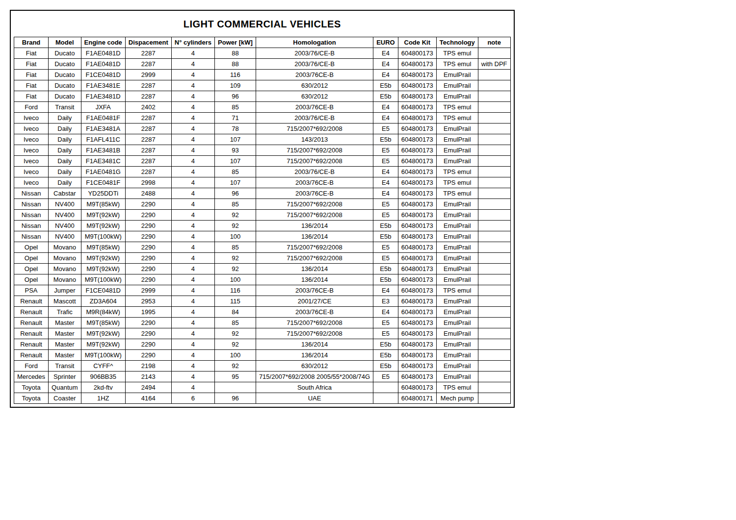LIGHT COMMERCIAL VEHICLES
| Brand | Model | Engine code | Dispacement | N° cylinders | Power [kW] | Homologation | EURO | Code Kit | Technology | note |
| --- | --- | --- | --- | --- | --- | --- | --- | --- | --- | --- |
| Fiat | Ducato | F1AE0481D | 2287 | 4 | 88 | 2003/76/CE-B | E4 | 604800173 | TPS emul | |
| Fiat | Ducato | F1AE0481D | 2287 | 4 | 88 | 2003/76/CE-B | E4 | 604800173 | TPS emul | with DPF |
| Fiat | Ducato | F1CE0481D | 2999 | 4 | 116 | 2003/76CE-B | E4 | 604800173 | EmulPrail | |
| Fiat | Ducato | F1AE3481E | 2287 | 4 | 109 | 630/2012 | E5b | 604800173 | EmulPrail | |
| Fiat | Ducato | F1AE3481D | 2287 | 4 | 96 | 630/2012 | E5b | 604800173 | EmulPrail | |
| Ford | Transit | JXFA | 2402 | 4 | 85 | 2003/76CE-B | E4 | 604800173 | TPS emul | |
| Iveco | Daily | F1AE0481F | 2287 | 4 | 71 | 2003/76/CE-B | E4 | 604800173 | TPS emul | |
| Iveco | Daily | F1AE3481A | 2287 | 4 | 78 | 715/2007*692/2008 | E5 | 604800173 | EmulPrail | |
| Iveco | Daily | F1AFL411C | 2287 | 4 | 107 | 143/2013 | E5b | 604800173 | EmulPrail | |
| Iveco | Daily | F1AE3481B | 2287 | 4 | 93 | 715/2007*692/2008 | E5 | 604800173 | EmulPrail | |
| Iveco | Daily | F1AE3481C | 2287 | 4 | 107 | 715/2007*692/2008 | E5 | 604800173 | EmulPrail | |
| Iveco | Daily | F1AE0481G | 2287 | 4 | 85 | 2003/76/CE-B | E4 | 604800173 | TPS emul | |
| Iveco | Daily | F1CE0481F | 2998 | 4 | 107 | 2003/76CE-B | E4 | 604800173 | TPS emul | |
| Nissan | Cabstar | YD25DDTi | 2488 | 4 | 96 | 2003/76CE-B | E4 | 604800173 | TPS emul | |
| Nissan | NV400 | M9T(85kW) | 2290 | 4 | 85 | 715/2007*692/2008 | E5 | 604800173 | EmulPrail | |
| Nissan | NV400 | M9T(92kW) | 2290 | 4 | 92 | 715/2007*692/2008 | E5 | 604800173 | EmulPrail | |
| Nissan | NV400 | M9T(92kW) | 2290 | 4 | 92 | 136/2014 | E5b | 604800173 | EmulPrail | |
| Nissan | NV400 | M9T(100kW) | 2290 | 4 | 100 | 136/2014 | E5b | 604800173 | EmulPrail | |
| Opel | Movano | M9T(85kW) | 2290 | 4 | 85 | 715/2007*692/2008 | E5 | 604800173 | EmulPrail | |
| Opel | Movano | M9T(92kW) | 2290 | 4 | 92 | 715/2007*692/2008 | E5 | 604800173 | EmulPrail | |
| Opel | Movano | M9T(92kW) | 2290 | 4 | 92 | 136/2014 | E5b | 604800173 | EmulPrail | |
| Opel | Movano | M9T(100kW) | 2290 | 4 | 100 | 136/2014 | E5b | 604800173 | EmulPrail | |
| PSA | Jumper | F1CE0481D | 2999 | 4 | 116 | 2003/76CE-B | E4 | 604800173 | TPS emul | |
| Renault | Mascott | ZD3A604 | 2953 | 4 | 115 | 2001/27/CE | E3 | 604800173 | EmulPrail | |
| Renault | Trafic | M9R(84kW) | 1995 | 4 | 84 | 2003/76CE-B | E4 | 604800173 | EmulPrail | |
| Renault | Master | M9T(85kW) | 2290 | 4 | 85 | 715/2007*692/2008 | E5 | 604800173 | EmulPrail | |
| Renault | Master | M9T(92kW) | 2290 | 4 | 92 | 715/2007*692/2008 | E5 | 604800173 | EmulPrail | |
| Renault | Master | M9T(92kW) | 2290 | 4 | 92 | 136/2014 | E5b | 604800173 | EmulPrail | |
| Renault | Master | M9T(100kW) | 2290 | 4 | 100 | 136/2014 | E5b | 604800173 | EmulPrail | |
| Ford | Transit | CYFF^ | 2198 | 4 | 92 | 630/2012 | E5b | 604800173 | EmulPrail | |
| Mercedes | Sprinter | 906BB35 | 2143 | 4 | 95 | 715/2007*692/2008 2005/55*2008/74G | E5 | 604800173 | EmulPrail | |
| Toyota | Quantum | 2kd-ftv | 2494 | 4 | | South Africa | | 604800173 | TPS emul | |
| Toyota | Coaster | 1HZ | 4164 | 6 | 96 | UAE | | 604800171 | Mech pump | |